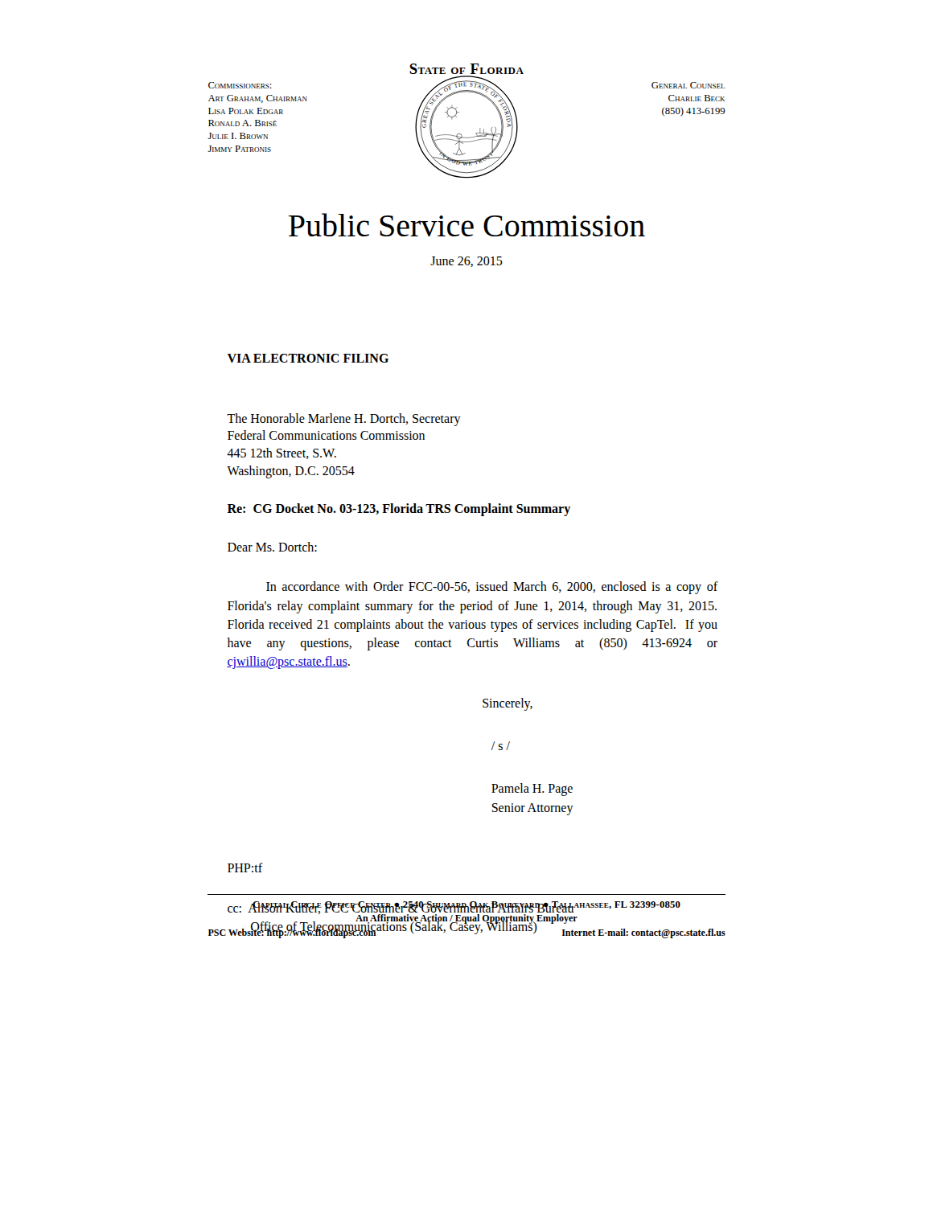State of Florida
Commissioners: Art Graham, Chairman
Lisa Polak Edgar
Ronald A. Brisé
Julie I. Brown
Jimmy Patronis
General Counsel
Charlie Beck
(850) 413-6199
GREAT SEAL OF THE STATE OF FLORIDA IN GOD WE TRUST
Public Service Commission
June 26, 2015
VIA ELECTRONIC FILING
The Honorable Marlene H. Dortch, Secretary
Federal Communications Commission
445 12th Street, S.W.
Washington, D.C. 20554
Re: CG Docket No. 03-123, Florida TRS Complaint Summary
Dear Ms. Dortch:
In accordance with Order FCC-00-56, issued March 6, 2000, enclosed is a copy of Florida's relay complaint summary for the period of June 1, 2014, through May 31, 2015. Florida received 21 complaints about the various types of services including CapTel. If you have any questions, please contact Curtis Williams at (850) 413-6924 or cjwillia@psc.state.fl.us.
Sincerely,
/ s /
Pamela H. Page
Senior Attorney
PHP:tf
cc: Alison Kutler, FCC Consumer & Governmental Affairs Bureau Office of Telecommunications (Salak, Casey, Williams)
Capital Circle Office Center ● 2540 Shumard Oak Boulevard ● Tallahassee, FL 32399-0850
An Affirmative Action / Equal Opportunity Employer
PSC Website: http://www.floridapsc.com Internet E-mail: contact@psc.state.fl.us